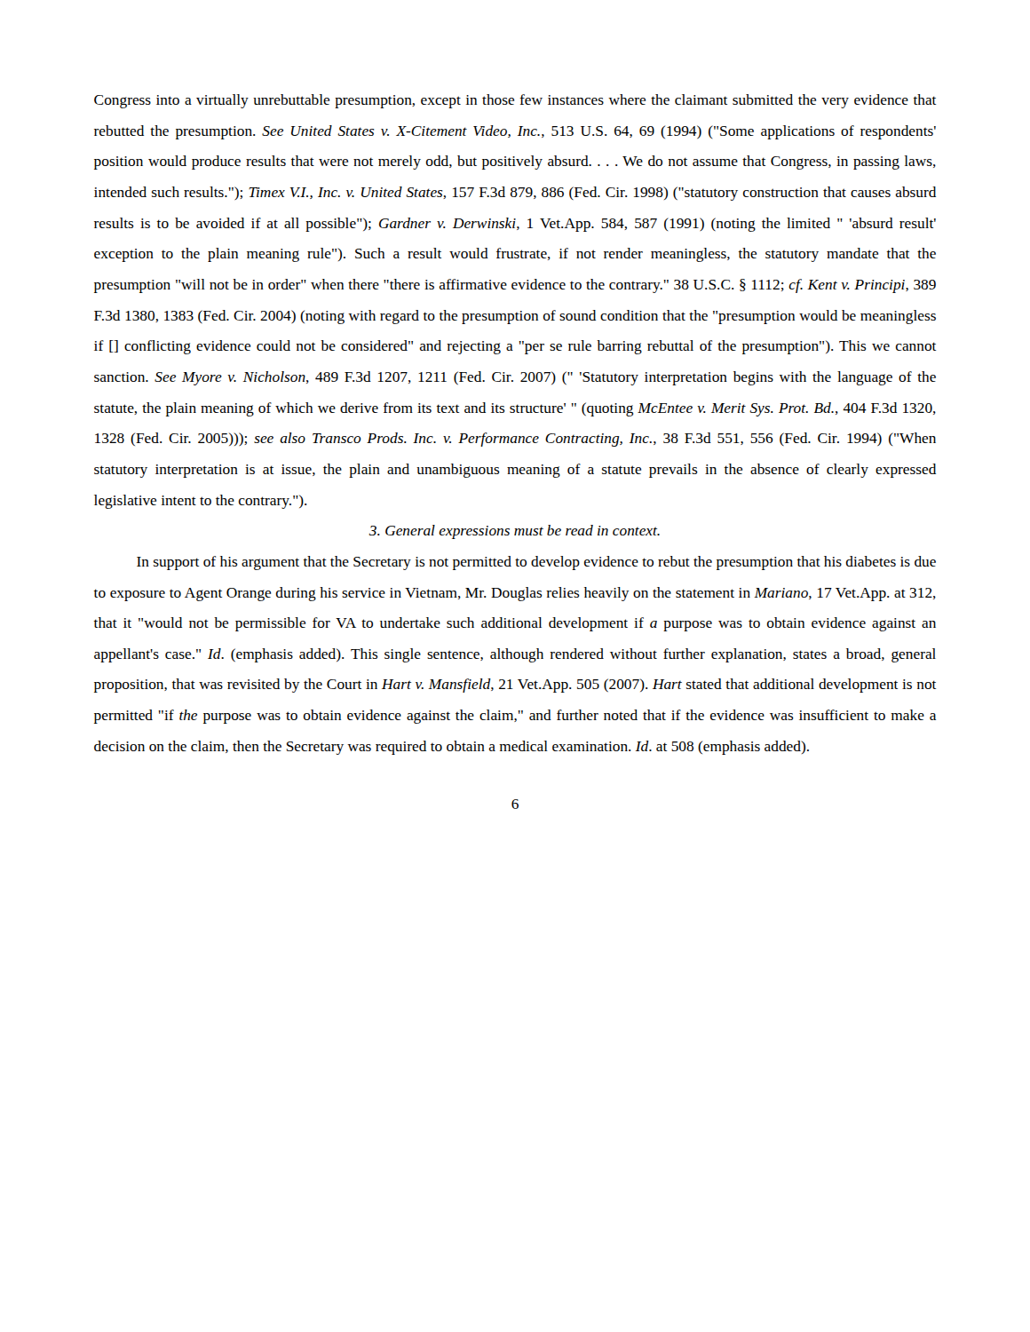Congress into a virtually unrebuttable presumption, except in those few instances where the claimant submitted the very evidence that rebutted the presumption. See United States v. X-Citement Video, Inc., 513 U.S. 64, 69 (1994) ("Some applications of respondents' position would produce results that were not merely odd, but positively absurd. . . . We do not assume that Congress, in passing laws, intended such results."); Timex V.I., Inc. v. United States, 157 F.3d 879, 886 (Fed. Cir. 1998) ("statutory construction that causes absurd results is to be avoided if at all possible"); Gardner v. Derwinski, 1 Vet.App. 584, 587 (1991) (noting the limited " 'absurd result' exception to the plain meaning rule"). Such a result would frustrate, if not render meaningless, the statutory mandate that the presumption "will not be in order" when there "there is affirmative evidence to the contrary." 38 U.S.C. § 1112; cf. Kent v. Principi, 389 F.3d 1380, 1383 (Fed. Cir. 2004) (noting with regard to the presumption of sound condition that the "presumption would be meaningless if [] conflicting evidence could not be considered" and rejecting a "per se rule barring rebuttal of the presumption"). This we cannot sanction. See Myore v. Nicholson, 489 F.3d 1207, 1211 (Fed. Cir. 2007) (" 'Statutory interpretation begins with the language of the statute, the plain meaning of which we derive from its text and its structure' " (quoting McEntee v. Merit Sys. Prot. Bd., 404 F.3d 1320, 1328 (Fed. Cir. 2005))); see also Transco Prods. Inc. v. Performance Contracting, Inc., 38 F.3d 551, 556 (Fed. Cir. 1994) ("When statutory interpretation is at issue, the plain and unambiguous meaning of a statute prevails in the absence of clearly expressed legislative intent to the contrary.").
3. General expressions must be read in context.
In support of his argument that the Secretary is not permitted to develop evidence to rebut the presumption that his diabetes is due to exposure to Agent Orange during his service in Vietnam, Mr. Douglas relies heavily on the statement in Mariano, 17 Vet.App. at 312, that it "would not be permissible for VA to undertake such additional development if a purpose was to obtain evidence against an appellant's case." Id. (emphasis added). This single sentence, although rendered without further explanation, states a broad, general proposition, that was revisited by the Court in Hart v. Mansfield, 21 Vet.App. 505 (2007). Hart stated that additional development is not permitted "if the purpose was to obtain evidence against the claim," and further noted that if the evidence was insufficient to make a decision on the claim, then the Secretary was required to obtain a medical examination. Id. at 508 (emphasis added).
6